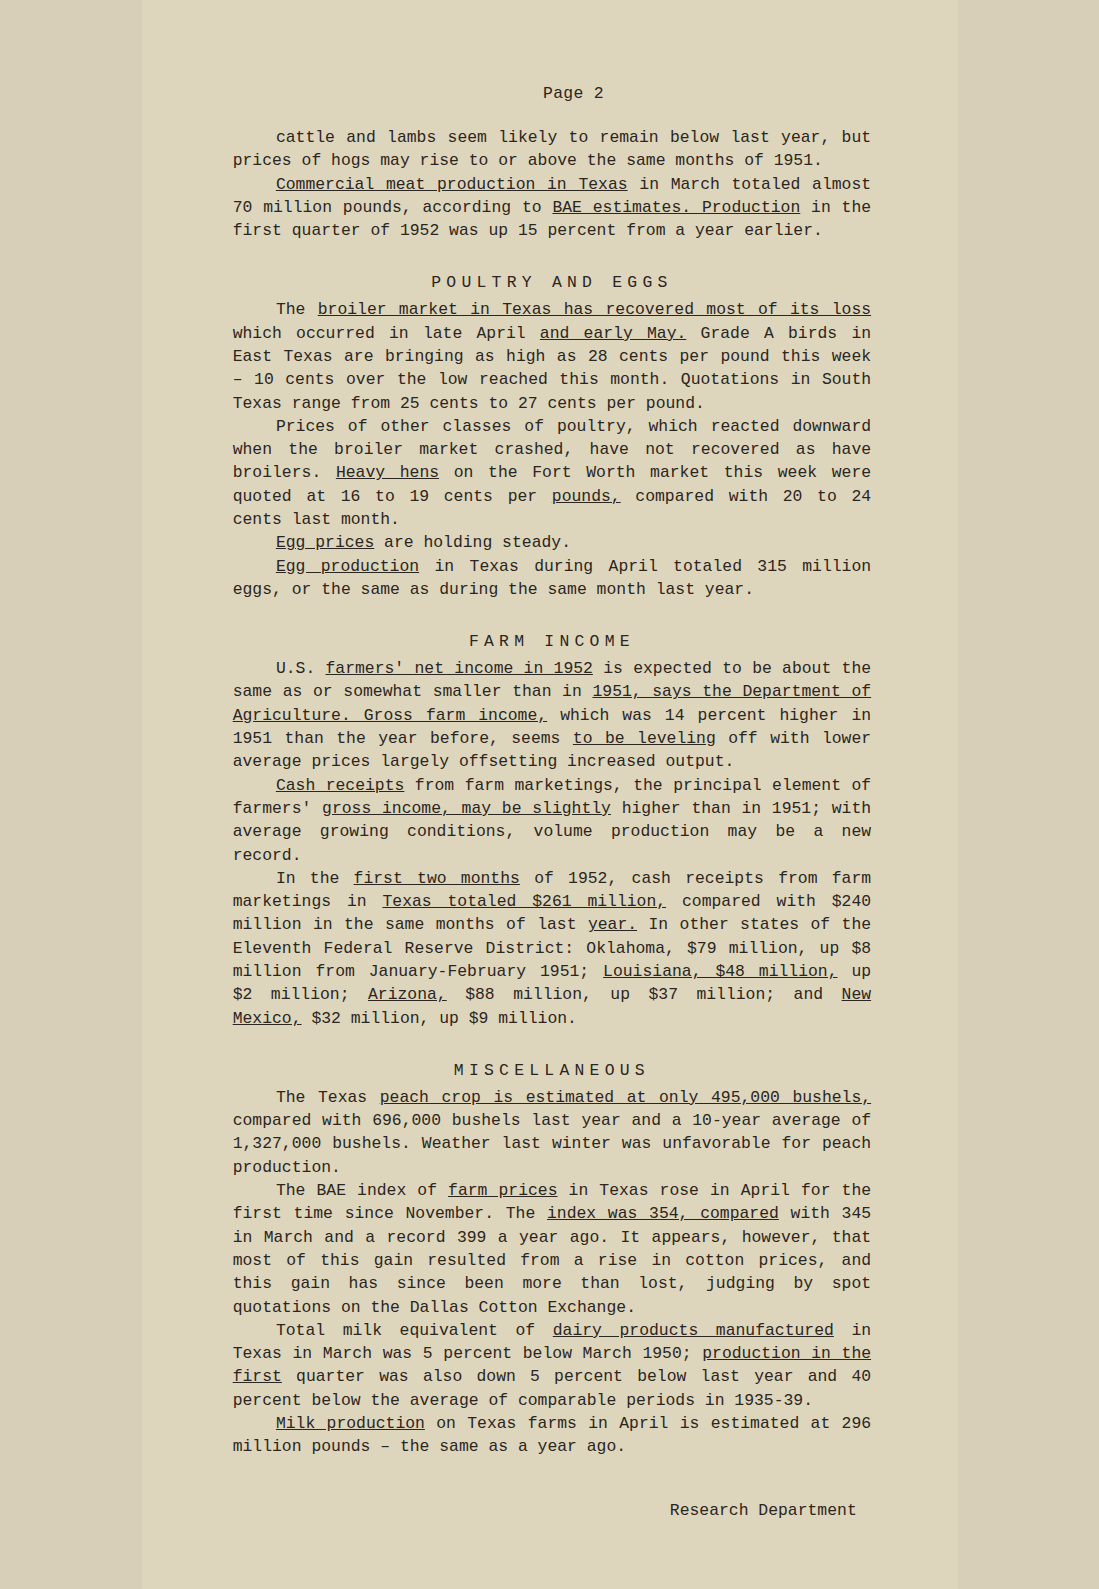Page 2
cattle and lambs seem likely to remain below last year, but prices of hogs may rise to or above the same months of 1951.
Commercial meat production in Texas in March totaled almost 70 million pounds, according to BAE estimates. Production in the first quarter of 1952 was up 15 percent from a year earlier.
POULTRY AND EGGS
The broiler market in Texas has recovered most of its loss which occurred in late April and early May. Grade A birds in East Texas are bringing as high as 28 cents per pound this week – 10 cents over the low reached this month. Quotations in South Texas range from 25 cents to 27 cents per pound.
Prices of other classes of poultry, which reacted downward when the broiler market crashed, have not recovered as have broilers. Heavy hens on the Fort Worth market this week were quoted at 16 to 19 cents per pounds, compared with 20 to 24 cents last month.
Egg prices are holding steady.
Egg production in Texas during April totaled 315 million eggs, or the same as during the same month last year.
FARM INCOME
U.S. farmers' net income in 1952 is expected to be about the same as or somewhat smaller than in 1951, says the Department of Agriculture. Gross farm income, which was 14 percent higher in 1951 than the year before, seems to be leveling off with lower average prices largely offsetting increased output.
Cash receipts from farm marketings, the principal element of farmers' gross income, may be slightly higher than in 1951; with average growing conditions, volume production may be a new record.
In the first two months of 1952, cash receipts from farm marketings in Texas totaled $261 million, compared with $240 million in the same months of last year. In other states of the Eleventh Federal Reserve District: Oklahoma, $79 million, up $8 million from January-February 1951; Louisiana, $48 million, up $2 million; Arizona, $88 million, up $37 million; and New Mexico, $32 million, up $9 million.
MISCELLANEOUS
The Texas peach crop is estimated at only 495,000 bushels, compared with 696,000 bushels last year and a 10-year average of 1,327,000 bushels. Weather last winter was unfavorable for peach production.
The BAE index of farm prices in Texas rose in April for the first time since November. The index was 354, compared with 345 in March and a record 399 a year ago. It appears, however, that most of this gain resulted from a rise in cotton prices, and this gain has since been more than lost, judging by spot quotations on the Dallas Cotton Exchange.
Total milk equivalent of dairy products manufactured in Texas in March was 5 percent below March 1950; production in the first quarter was also down 5 percent below last year and 40 percent below the average of comparable periods in 1935-39.
Milk production on Texas farms in April is estimated at 296 million pounds – the same as a year ago.
Research Department